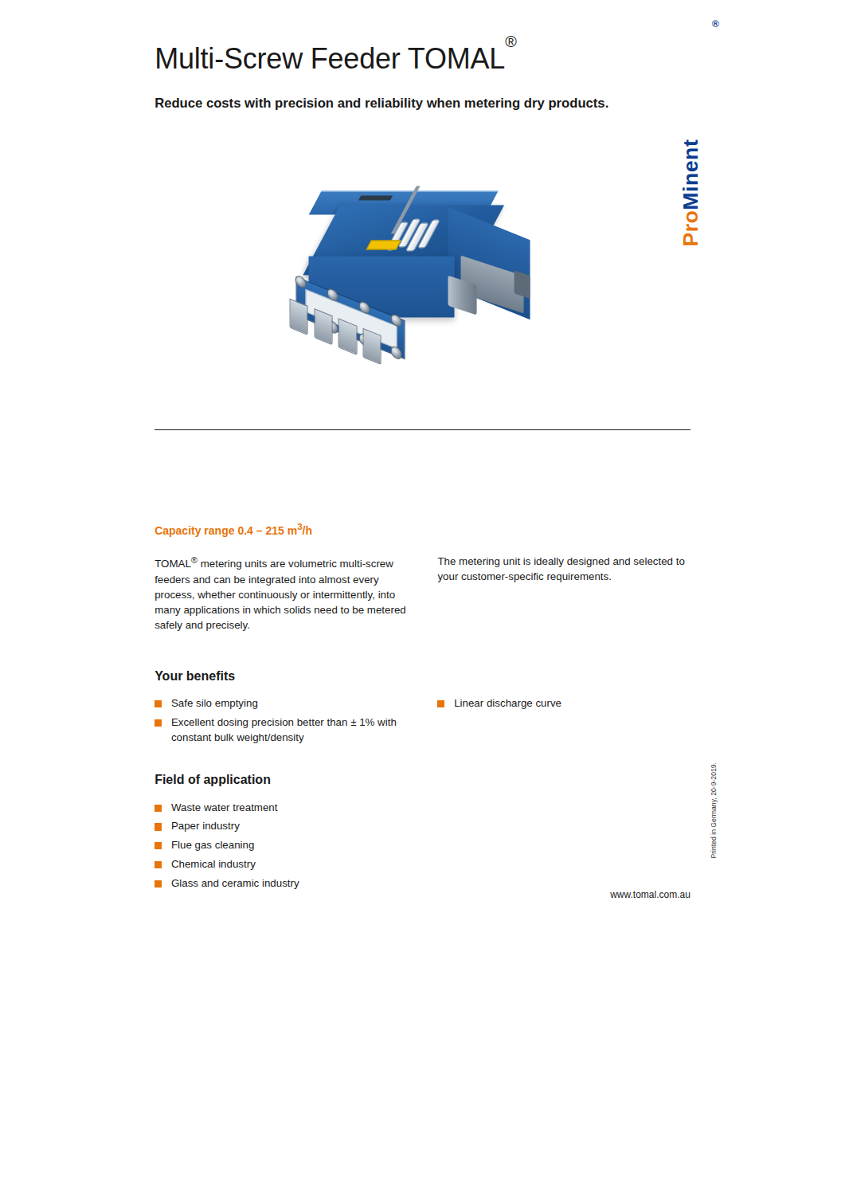®
Pro Minent
Multi-Screw Feeder TOMAL®
Reduce costs with precision and reliability when metering dry products.
Capacity range 0.4 – 215 m3/h
TOMAL® metering units are volumetric multi-screw feeders and can be integrated into almost every process, whether continuously or intermittently, into many applications in which solids need to be metered safely and precisely.
The metering unit is ideally designed and selected to your customer-specific requirements.
Your benefits
Safe silo emptying
Excellent dosing precision better than ± 1% with constant bulk weight/density
Linear discharge curve
Field of application
Waste water treatment
Paper industry
Flue gas cleaning
Chemical industry
Glass and ceramic industry
Printed in Germany, 20-9-2019.
www.tomal.com.au